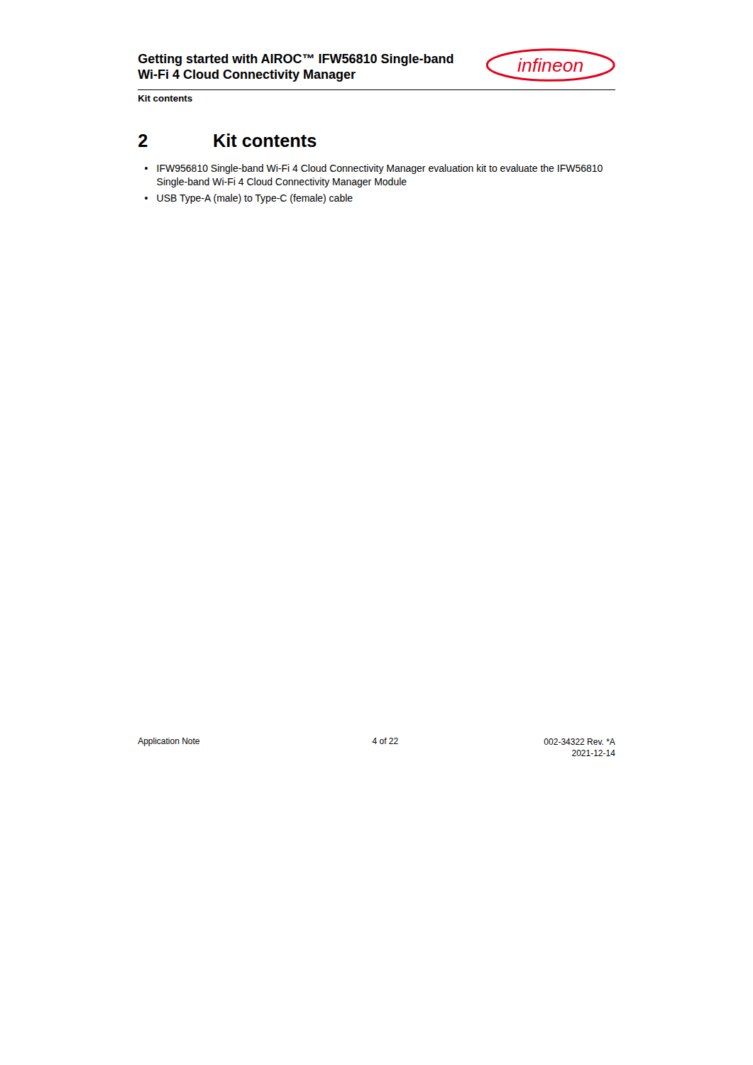Getting started with AIROC™ IFW56810 Single-band Wi-Fi 4 Cloud Connectivity Manager
infineon
Kit contents
2
Kit contents
IFW956810 Single-band Wi-Fi 4 Cloud Connectivity Manager evaluation kit to evaluate the IFW56810 Single-band Wi-Fi 4 Cloud Connectivity Manager Module
USB Type-A (male) to Type-C (female) cable
Application Note
4 of 22
002-34322 Rev. *A
2021-12-14